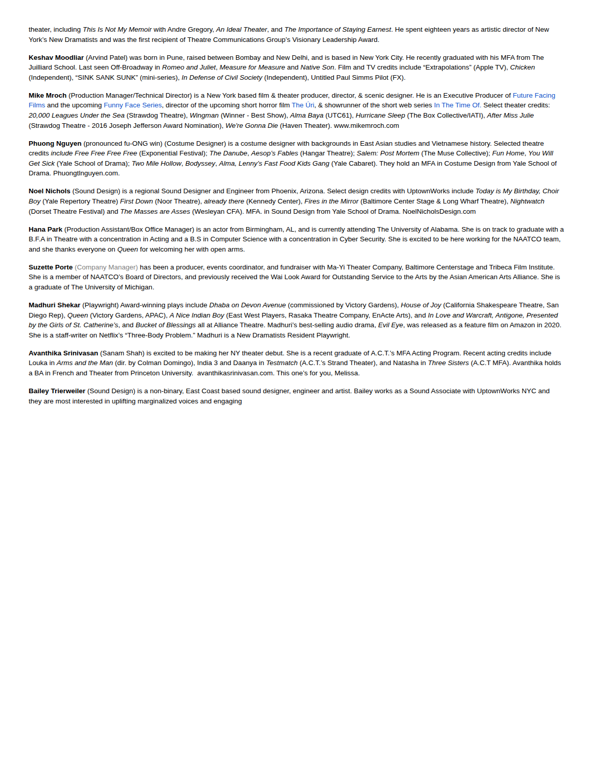theater, including This Is Not My Memoir with Andre Gregory, An Ideal Theater, and The Importance of Staying Earnest. He spent eighteen years as artistic director of New York’s New Dramatists and was the first recipient of Theatre Communications Group’s Visionary Leadership Award.
Keshav Moodliar (Arvind Patel) was born in Pune, raised between Bombay and New Delhi, and is based in New York City. He recently graduated with his MFA from The Juilliard School. Last seen Off-Broadway in Romeo and Juliet, Measure for Measure and Native Son. Film and TV credits include “Extrapolations” (Apple TV), Chicken (Independent), “SINK SANK SUNK” (mini-series), In Defense of Civil Society (Independent), Untitled Paul Simms Pilot (FX).
Mike Mroch (Production Manager/Technical Director) is a New York based film & theater producer, director, & scenic designer. He is an Executive Producer of Future Facing Films and the upcoming Funny Face Series, director of the upcoming short horror film The Úri, & showrunner of the short web series In The Time Of. Select theater credits: 20,000 Leagues Under the Sea (Strawdog Theatre), Wingman (Winner - Best Show), Alma Baya (UTC61), Hurricane Sleep (The Box Collective/IATI), After Miss Julie (Strawdog Theatre - 2016 Joseph Jefferson Award Nomination), We're Gonna Die (Haven Theater). www.mikemroch.com
Phuong Nguyen (pronounced fu-ONG win) (Costume Designer) is a costume designer with backgrounds in East Asian studies and Vietnamese history. Selected theatre credits include Free Free Free Free (Exponential Festival); The Danube, Aesop’s Fables (Hangar Theatre); Salem: Post Mortem (The Muse Collective); Fun Home, You Will Get Sick (Yale School of Drama); Two Mile Hollow, Bodyssey, Alma, Lenny’s Fast Food Kids Gang (Yale Cabaret). They hold an MFA in Costume Design from Yale School of Drama. Phuongtlnguyen.com.
Noel Nichols (Sound Design) is a regional Sound Designer and Engineer from Phoenix, Arizona. Select design credits with UptownWorks include Today is My Birthday, Choir Boy (Yale Repertory Theatre) First Down (Noor Theatre), already there (Kennedy Center), Fires in the Mirror (Baltimore Center Stage & Long Wharf Theatre), Nightwatch (Dorset Theatre Festival) and The Masses are Asses (Wesleyan CFA). MFA. in Sound Design from Yale School of Drama. NoelNicholsDesign.com
Hana Park (Production Assistant/Box Office Manager) is an actor from Birmingham, AL, and is currently attending The University of Alabama. She is on track to graduate with a B.F.A in Theatre with a concentration in Acting and a B.S in Computer Science with a concentration in Cyber Security. She is excited to be here working for the NAATCO team, and she thanks everyone on Queen for welcoming her with open arms.
Suzette Porte (Company Manager) has been a producer, events coordinator, and fundraiser with Ma-Yi Theater Company, Baltimore Centerstage and Tribeca Film Institute. She is a member of NAATCO’s Board of Directors, and previously received the Wai Look Award for Outstanding Service to the Arts by the Asian American Arts Alliance. She is a graduate of The University of Michigan.
Madhuri Shekar (Playwright) Award-winning plays include Dhaba on Devon Avenue (commissioned by Victory Gardens), House of Joy (California Shakespeare Theatre, San Diego Rep), Queen (Victory Gardens, APAC), A Nice Indian Boy (East West Players, Rasaka Theatre Company, EnActe Arts), and In Love and Warcraft, Antigone, Presented by the Girls of St. Catherine’s, and Bucket of Blessings all at Alliance Theatre. Madhuri’s best-selling audio drama, Evil Eye, was released as a feature film on Amazon in 2020. She is a staff-writer on Netflix’s “Three-Body Problem.” Madhuri is a New Dramatists Resident Playwright.
Avanthika Srinivasan (Sanam Shah) is excited to be making her NY theater debut. She is a recent graduate of A.C.T.’s MFA Acting Program. Recent acting credits include Louka in Arms and the Man (dir. by Colman Domingo), India 3 and Daanya in Testmatch (A.C.T.’s Strand Theater), and Natasha in Three Sisters (A.C.T MFA). Avanthika holds a BA in French and Theater from Princeton University. avanthikasrinivasan.com. This one’s for you, Melissa.
Bailey Trierweiler (Sound Design) is a non-binary, East Coast based sound designer, engineer and artist. Bailey works as a Sound Associate with UptownWorks NYC and they are most interested in uplifting marginalized voices and engaging